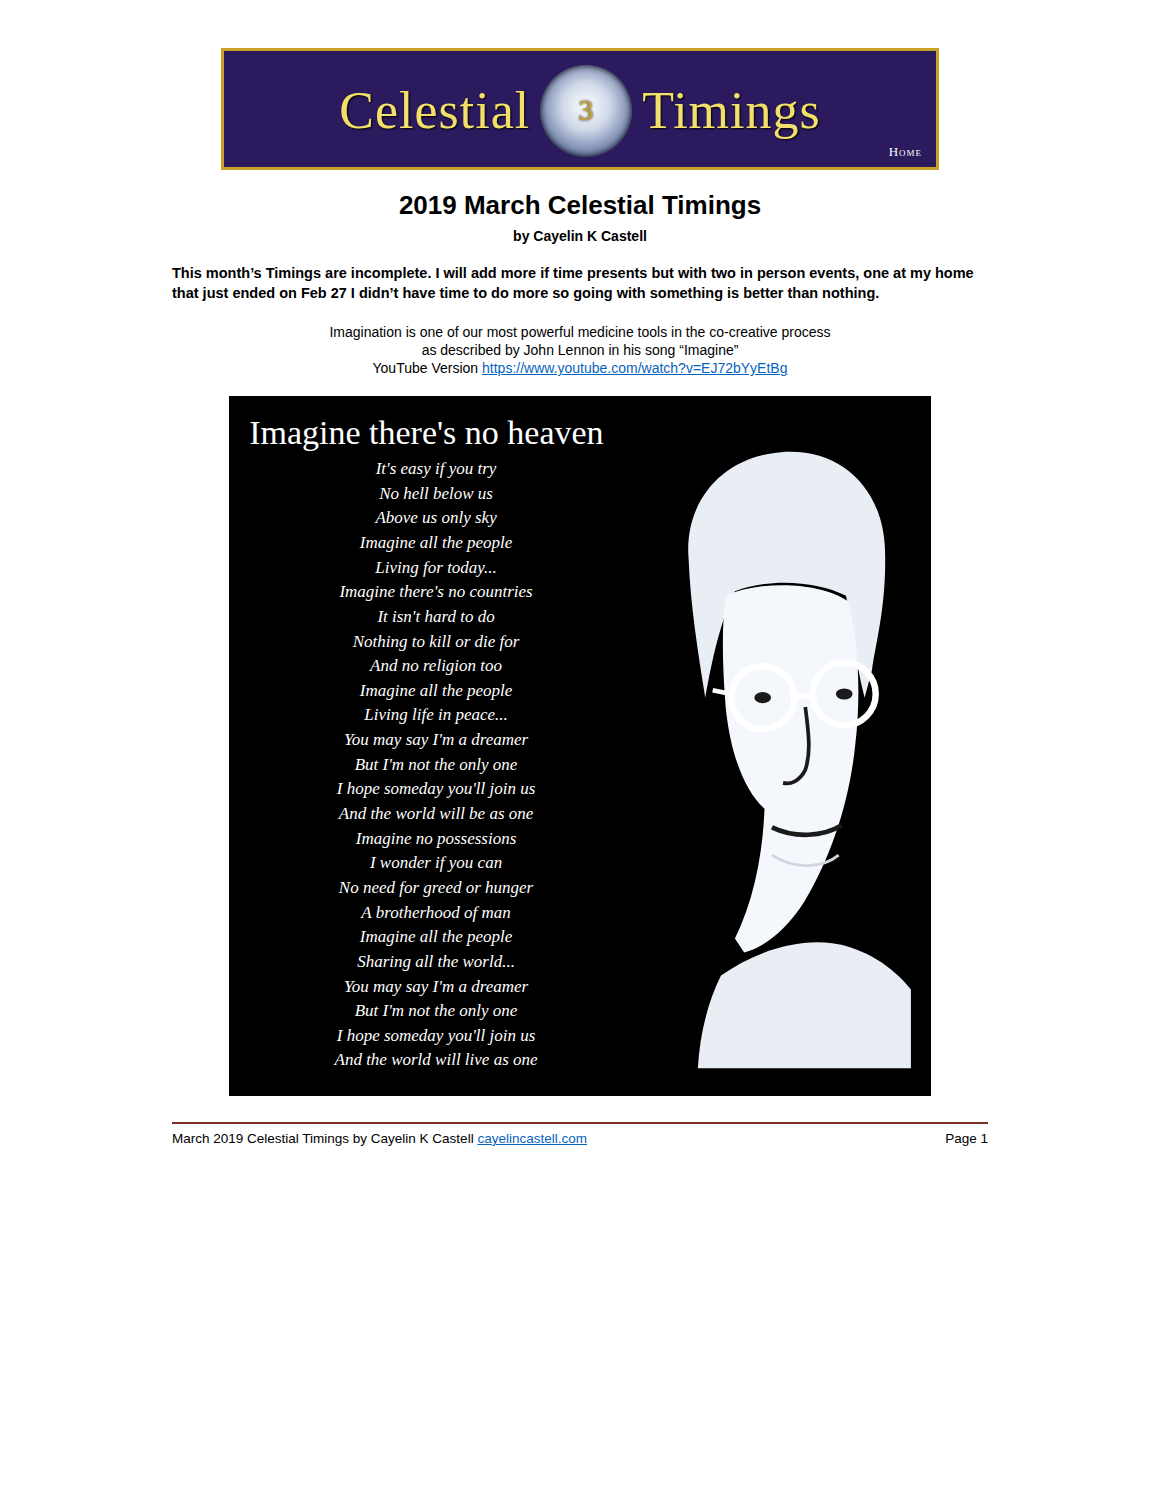Celestial Timings
Home
2019 March Celestial Timings
by Cayelin K Castell
This month’s Timings are incomplete. I will add more if time presents but with two in person events, one at my home that just ended on Feb 27 I didn’t have time to do more so going with something is better than nothing.
Imagination is one of our most powerful medicine tools in the co-creative process
as described by John Lennon in his song “Imagine”
YouTube Version https://www.youtube.com/watch?v=EJ72bYyEtBg
Imagine there's no heaven
It's easy if you try
No hell below us
Above us only sky
Imagine all the people
Living for today...
Imagine there's no countries
It isn't hard to do
Nothing to kill or die for
And no religion too
Imagine all the people
Living life in peace...
You may say I'm a dreamer
But I'm not the only one
I hope someday you'll join us
And the world will be as one
Imagine no possessions
I wonder if you can
No need for greed or hunger
A brotherhood of man
Imagine all the people
Sharing all the world...
You may say I'm a dreamer
But I'm not the only one
I hope someday you'll join us
And the world will live as one
High-contrast portrait of John Lennon
March 2019 Celestial Timings by Cayelin K Castell cayelincastell.com Page 1